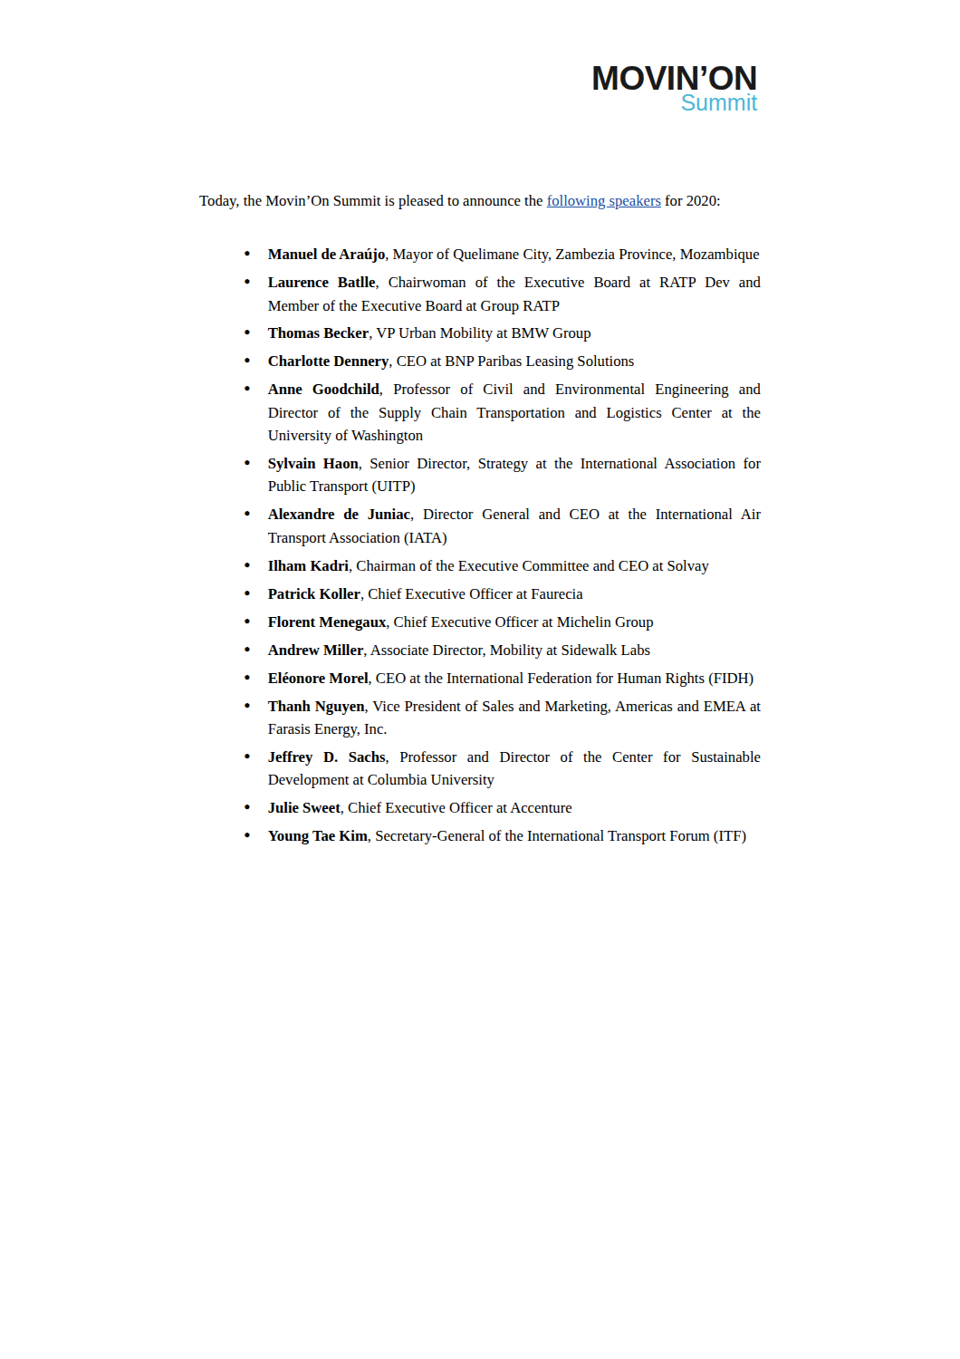MOVIN’ON Summit
Today, the Movin’On Summit is pleased to announce the following speakers for 2020:
Manuel de Araújo, Mayor of Quelimane City, Zambezia Province, Mozambique
Laurence Batlle, Chairwoman of the Executive Board at RATP Dev and Member of the Executive Board at Group RATP
Thomas Becker, VP Urban Mobility at BMW Group
Charlotte Dennery, CEO at BNP Paribas Leasing Solutions
Anne Goodchild, Professor of Civil and Environmental Engineering and Director of the Supply Chain Transportation and Logistics Center at the University of Washington
Sylvain Haon, Senior Director, Strategy at the International Association for Public Transport (UITP)
Alexandre de Juniac, Director General and CEO at the International Air Transport Association (IATA)
Ilham Kadri, Chairman of the Executive Committee and CEO at Solvay
Patrick Koller, Chief Executive Officer at Faurecia
Florent Menegaux, Chief Executive Officer at Michelin Group
Andrew Miller, Associate Director, Mobility at Sidewalk Labs
Eléonore Morel, CEO at the International Federation for Human Rights (FIDH)
Thanh Nguyen, Vice President of Sales and Marketing, Americas and EMEA at Farasis Energy, Inc.
Jeffrey D. Sachs, Professor and Director of the Center for Sustainable Development at Columbia University
Julie Sweet, Chief Executive Officer at Accenture
Young Tae Kim, Secretary-General of the International Transport Forum (ITF)